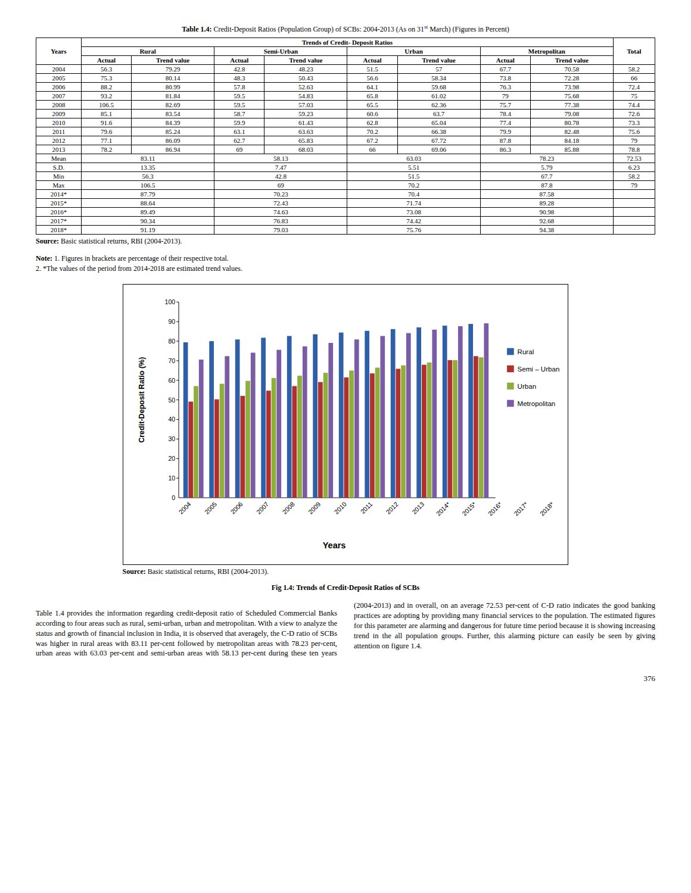Table 1.4: Credit-Deposit Ratios (Population Group) of SCBs: 2004-2013 (As on 31st March) (Figures in Percent)
| Years | Trends of Credit- Deposit Ratios | Total |
| --- | --- | --- |
| Rural | Semi-Urban | Urban | Metropolitan |
| Actual | Trend value | Actual | Trend value | Actual | Trend value | Actual | Trend value |
| 2004 | 56.3 | 79.29 | 42.8 | 48.23 | 51.5 | 57 | 67.7 | 70.58 | 58.2 |
| 2005 | 75.3 | 80.14 | 48.3 | 50.43 | 56.6 | 58.34 | 73.8 | 72.28 | 66 |
| 2006 | 88.2 | 80.99 | 57.8 | 52.63 | 64.1 | 59.68 | 76.3 | 73.98 | 72.4 |
| 2007 | 93.2 | 81.84 | 59.5 | 54.83 | 65.8 | 61.02 | 79 | 75.68 | 75 |
| 2008 | 106.5 | 82.69 | 59.5 | 57.03 | 65.5 | 62.36 | 75.7 | 77.38 | 74.4 |
| 2009 | 85.1 | 83.54 | 58.7 | 59.23 | 60.6 | 63.7 | 78.4 | 79.08 | 72.6 |
| 2010 | 91.6 | 84.39 | 59.9 | 61.43 | 62.8 | 65.04 | 77.4 | 80.78 | 73.3 |
| 2011 | 79.6 | 85.24 | 63.1 | 63.63 | 70.2 | 66.38 | 79.9 | 82.48 | 75.6 |
| 2012 | 77.1 | 86.09 | 62.7 | 65.83 | 67.2 | 67.72 | 87.8 | 84.18 | 79 |
| 2013 | 78.2 | 86.94 | 69 | 68.03 | 66 | 69.06 | 86.3 | 85.88 | 78.8 |
| Mean | 83.11 | 58.13 | 63.03 | 78.23 | 72.53 |
| S.D. | 13.35 | 7.47 | 5.51 | 5.79 | 6.23 |
| Min | 56.3 | 42.8 | 51.5 | 67.7 | 58.2 |
| Max | 106.5 | 69 | 70.2 | 87.8 | 79 |
| 2014* | 87.79 | 70.23 | 70.4 | 87.58 | |
| 2015* | 88.64 | 72.43 | 71.74 | 89.28 | |
| 2016* | 89.49 | 74.63 | 73.08 | 90.98 | |
| 2017* | 90.34 | 76.83 | 74.42 | 92.68 | |
| 2018* | 91.19 | 79.03 | 75.76 | 94.38 | |
Source: Basic statistical returns, RBI (2004-2013).
Note: 1. Figures in brackets are percentage of their respective total.
2. *The values of the period from 2014-2018 are estimated trend values.
100 90 80 70 60 50 40 30 20 10 0 Credit-Deposit Ratio (%) 2004 2005 2006 2007 2008 2009 2010 2011 2012 2013 2014* 2015* 2016* 2017* 2018* Years Rural Semi – Urban Urban Metropolitan
Source: Basic statistical returns, RBI (2004-2013).
Fig 1.4: Trends of Credit-Deposit Ratios of SCBs
Table 1.4 provides the information regarding credit-deposit ratio of Scheduled Commercial Banks according to four areas such as rural, semi-urban, urban and metropolitan. With a view to analyze the status and growth of financial inclusion in India, it is observed that averagely, the C-D ratio of SCBs was higher in rural areas with 83.11 per-cent followed by metropolitan areas with 78.23 per-cent, urban areas with 63.03 per-cent and semi-urban areas with 58.13 per-cent during these ten years (2004-2013) and in overall, on an average 72.53 per-cent of C-D ratio indicates the good banking practices are adopting by providing many financial services to the population. The estimated figures for this parameter are alarming and dangerous for future time period because it is showing increasing trend in the all population groups. Further, this alarming picture can easily be seen by giving attention on figure 1.4.
376